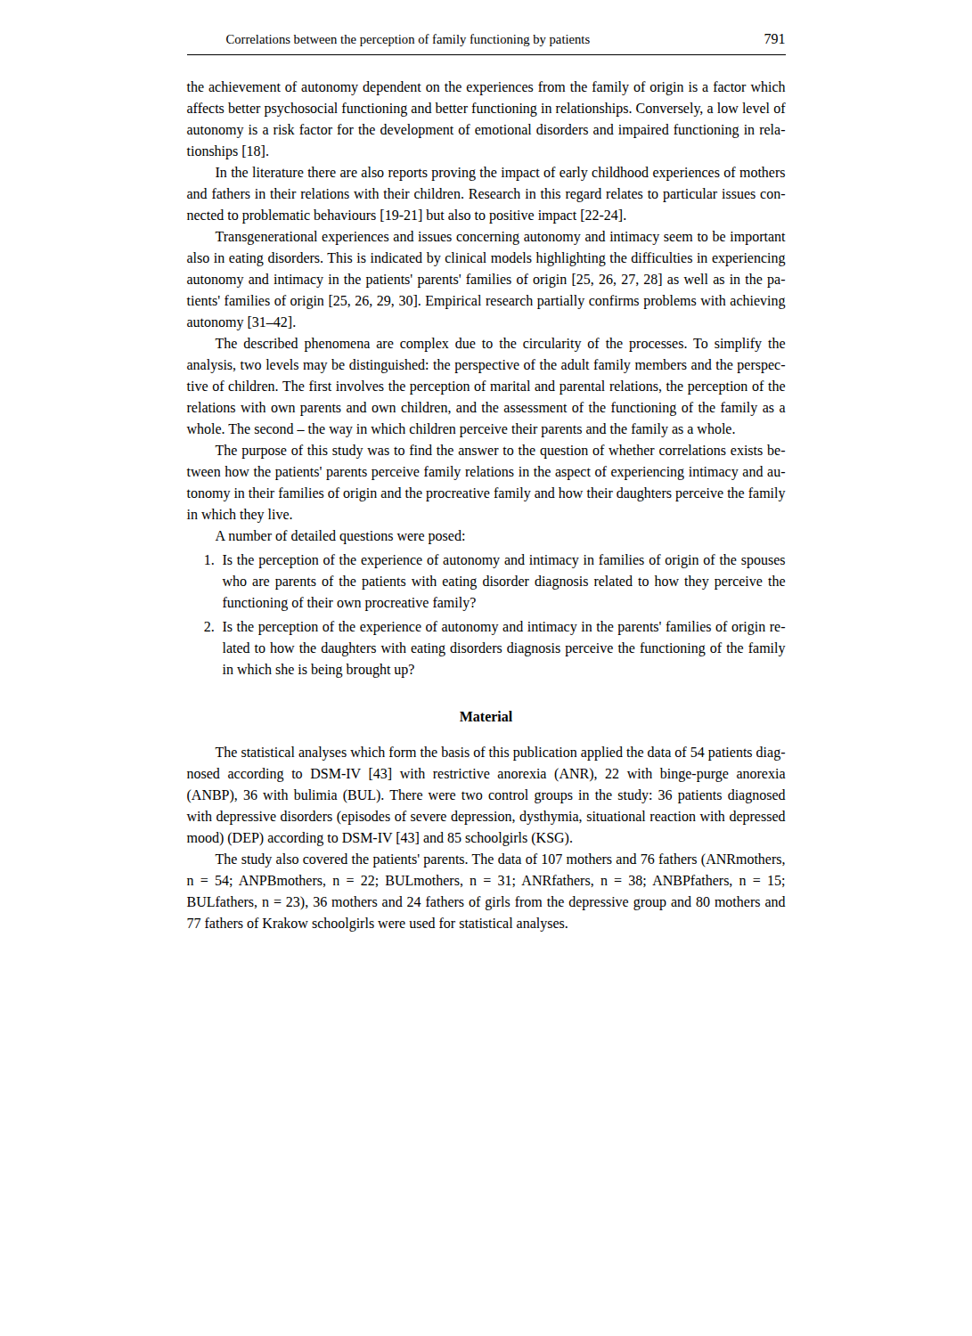Correlations between the perception of family functioning by patients 791
the achievement of autonomy dependent on the experiences from the family of origin is a factor which affects better psychosocial functioning and better functioning in relationships. Conversely, a low level of autonomy is a risk factor for the development of emotional disorders and impaired functioning in relationships [18].
In the literature there are also reports proving the impact of early childhood experiences of mothers and fathers in their relations with their children. Research in this regard relates to particular issues connected to problematic behaviours [19-21] but also to positive impact [22-24].
Transgenerational experiences and issues concerning autonomy and intimacy seem to be important also in eating disorders. This is indicated by clinical models highlighting the difficulties in experiencing autonomy and intimacy in the patients' parents' families of origin [25, 26, 27, 28] as well as in the patients' families of origin [25, 26, 29, 30]. Empirical research partially confirms problems with achieving autonomy [31–42].
The described phenomena are complex due to the circularity of the processes. To simplify the analysis, two levels may be distinguished: the perspective of the adult family members and the perspective of children. The first involves the perception of marital and parental relations, the perception of the relations with own parents and own children, and the assessment of the functioning of the family as a whole. The second – the way in which children perceive their parents and the family as a whole.
The purpose of this study was to find the answer to the question of whether correlations exists between how the patients' parents perceive family relations in the aspect of experiencing intimacy and autonomy in their families of origin and the procreative family and how their daughters perceive the family in which they live.
A number of detailed questions were posed:
Is the perception of the experience of autonomy and intimacy in families of origin of the spouses who are parents of the patients with eating disorder diagnosis related to how they perceive the functioning of their own procreative family?
Is the perception of the experience of autonomy and intimacy in the parents' families of origin related to how the daughters with eating disorders diagnosis perceive the functioning of the family in which she is being brought up?
Material
The statistical analyses which form the basis of this publication applied the data of 54 patients diagnosed according to DSM-IV [43] with restrictive anorexia (ANR), 22 with binge-purge anorexia (ANBP), 36 with bulimia (BUL). There were two control groups in the study: 36 patients diagnosed with depressive disorders (episodes of severe depression, dysthymia, situational reaction with depressed mood) (DEP) according to DSM-IV [43] and 85 schoolgirls (KSG).
The study also covered the patients' parents. The data of 107 mothers and 76 fathers (ANRmothers, n = 54; ANPBmothers, n = 22; BULmothers, n = 31; ANRfathers, n = 38; ANBPfathers, n = 15; BULfathers, n = 23), 36 mothers and 24 fathers of girls from the depressive group and 80 mothers and 77 fathers of Krakow schoolgirls were used for statistical analyses.